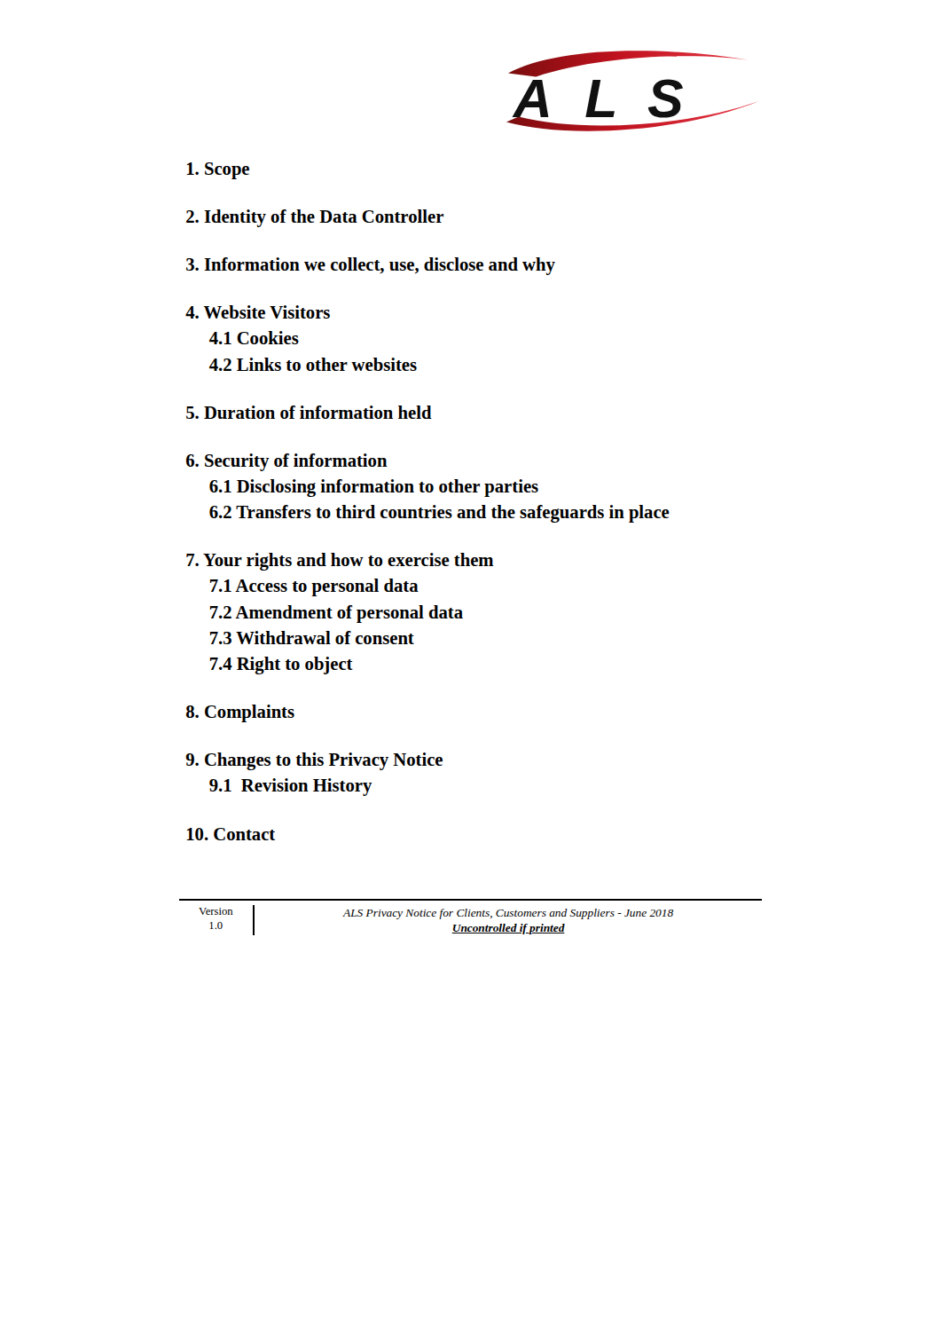A L S
1. Scope
2. Identity of the Data Controller
3. Information we collect, use, disclose and why
4. Website Visitors
4.1 Cookies
4.2 Links to other websites
5. Duration of information held
6. Security of information
6.1 Disclosing information to other parties
6.2 Transfers to third countries and the safeguards in place
7. Your rights and how to exercise them
7.1 Access to personal data
7.2 Amendment of personal data
7.3 Withdrawal of consent
7.4 Right to object
8. Complaints
9. Changes to this Privacy Notice
9.1 Revision History
10. Contact
| Version 1.0 | ALS Privacy Notice for Clients, Customers and Suppliers - June 2018 Uncontrolled if printed |